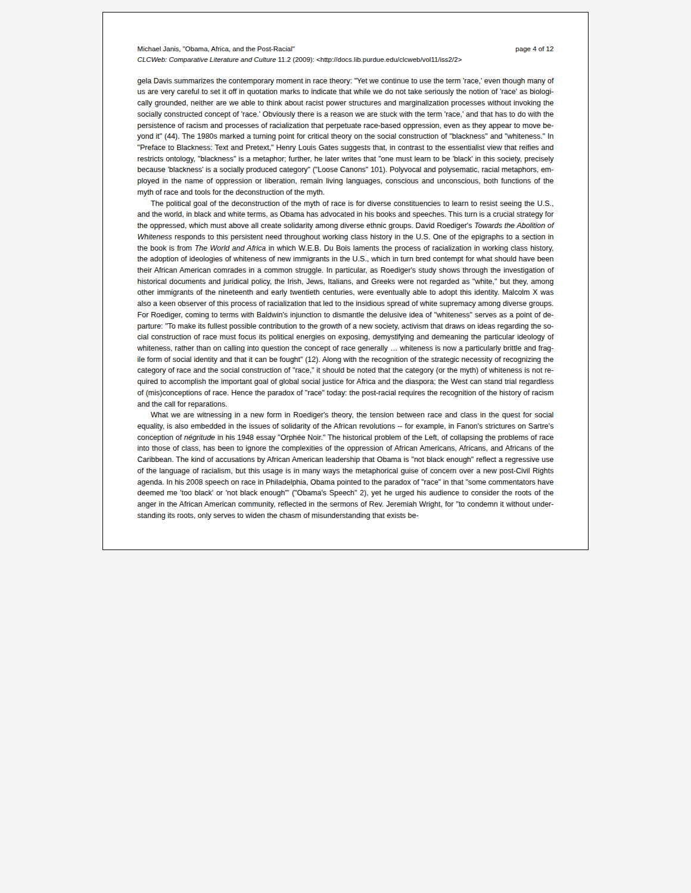Michael Janis, "Obama, Africa, and the Post-Racial" page 4 of 12
CLCWeb: Comparative Literature and Culture 11.2 (2009): <http://docs.lib.purdue.edu/clcweb/vol11/iss2/2>
gela Davis summarizes the contemporary moment in race theory: "Yet we continue to use the term 'race,' even though many of us are very careful to set it off in quotation marks to indicate that while we do not take seriously the notion of 'race' as biologically grounded, neither are we able to think about racist power structures and marginalization processes without invoking the socially constructed concept of 'race.' Obviously there is a reason we are stuck with the term 'race,' and that has to do with the persistence of racism and processes of racialization that perpetuate race-based oppression, even as they appear to move beyond it" (44). The 1980s marked a turning point for critical theory on the social construction of "blackness" and "whiteness." In "Preface to Blackness: Text and Pretext," Henry Louis Gates suggests that, in contrast to the essentialist view that reifies and restricts ontology, "blackness" is a metaphor; further, he later writes that "one must learn to be 'black' in this society, precisely because 'blackness' is a socially produced category" ("Loose Canons" 101). Polyvocal and polysematic, racial metaphors, employed in the name of oppression or liberation, remain living languages, conscious and unconscious, both functions of the myth of race and tools for the deconstruction of the myth.
The political goal of the deconstruction of the myth of race is for diverse constituencies to learn to resist seeing the U.S., and the world, in black and white terms, as Obama has advocated in his books and speeches. This turn is a crucial strategy for the oppressed, which must above all create solidarity among diverse ethnic groups. David Roediger's Towards the Abolition of Whiteness responds to this persistent need throughout working class history in the U.S. One of the epigraphs to a section in the book is from The World and Africa in which W.E.B. Du Bois laments the process of racialization in working class history, the adoption of ideologies of whiteness of new immigrants in the U.S., which in turn bred contempt for what should have been their African American comrades in a common struggle. In particular, as Roediger's study shows through the investigation of historical documents and juridical policy, the Irish, Jews, Italians, and Greeks were not regarded as "white," but they, among other immigrants of the nineteenth and early twentieth centuries, were eventually able to adopt this identity. Malcolm X was also a keen observer of this process of racialization that led to the insidious spread of white supremacy among diverse groups. For Roediger, coming to terms with Baldwin's injunction to dismantle the delusive idea of "whiteness" serves as a point of departure: "To make its fullest possible contribution to the growth of a new society, activism that draws on ideas regarding the social construction of race must focus its political energies on exposing, demystifying and demeaning the particular ideology of whiteness, rather than on calling into question the concept of race generally … whiteness is now a particularly brittle and fragile form of social identity and that it can be fought" (12). Along with the recognition of the strategic necessity of recognizing the category of race and the social construction of "race," it should be noted that the category (or the myth) of whiteness is not required to accomplish the important goal of global social justice for Africa and the diaspora; the West can stand trial regardless of (mis)conceptions of race. Hence the paradox of "race" today: the post-racial requires the recognition of the history of racism and the call for reparations.
What we are witnessing in a new form in Roediger's theory, the tension between race and class in the quest for social equality, is also embedded in the issues of solidarity of the African revolutions -- for example, in Fanon's strictures on Sartre's conception of négritude in his 1948 essay "Orphée Noir." The historical problem of the Left, of collapsing the problems of race into those of class, has been to ignore the complexities of the oppression of African Americans, Africans, and Africans of the Caribbean. The kind of accusations by African American leadership that Obama is "not black enough" reflect a regressive use of the language of racialism, but this usage is in many ways the metaphorical guise of concern over a new post-Civil Rights agenda. In his 2008 speech on race in Philadelphia, Obama pointed to the paradox of "race" in that "some commentators have deemed me 'too black' or 'not black enough'" ("Obama's Speech" 2), yet he urged his audience to consider the roots of the anger in the African American community, reflected in the sermons of Rev. Jeremiah Wright, for "to condemn it without understanding its roots, only serves to widen the chasm of misunderstanding that exists be-